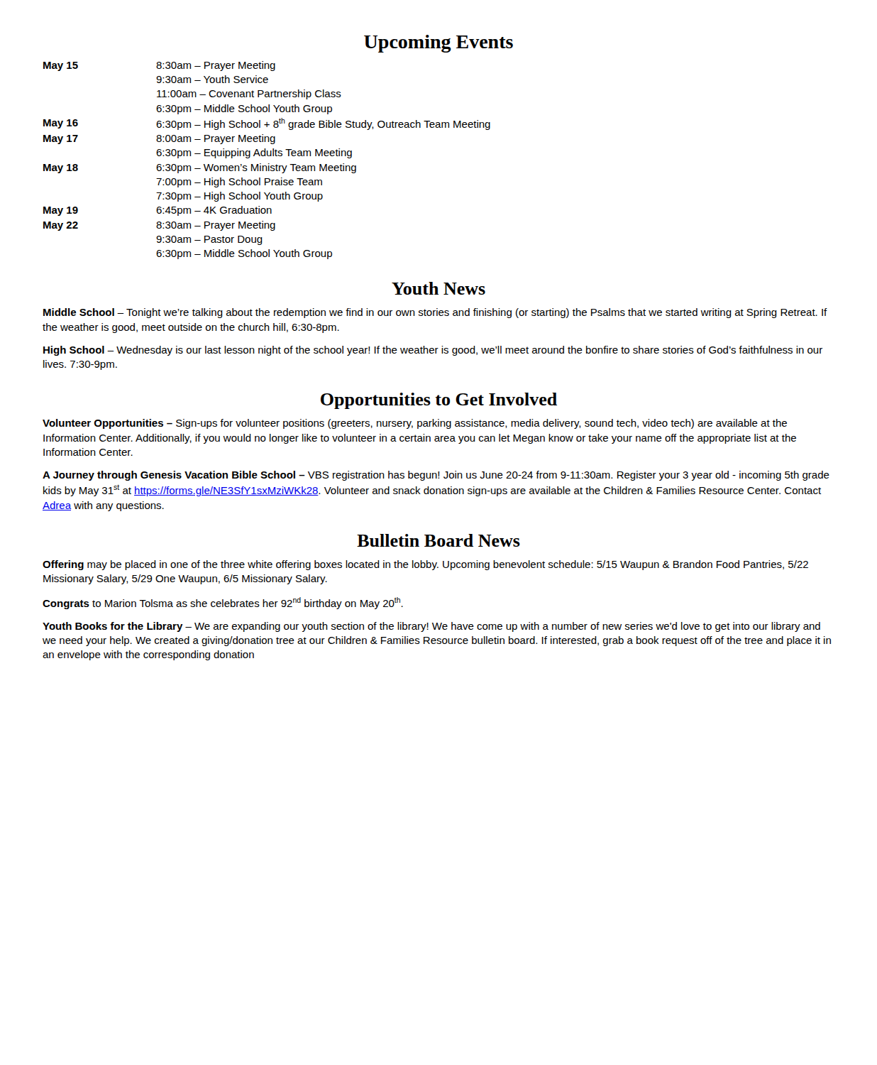Upcoming Events
| May 15 | 8:30am – Prayer Meeting |
| | 9:30am – Youth Service |
| | 11:00am – Covenant Partnership Class |
| | 6:30pm – Middle School Youth Group |
| May 16 | 6:30pm – High School + 8 th grade Bible Study, Outreach Team Meeting |
| May 17 | 8:00am – Prayer Meeting |
| | 6:30pm – Equipping Adults Team Meeting |
| May 18 | 6:30pm – Women’s Ministry Team Meeting |
| | 7:00pm – High School Praise Team |
| | 7:30pm – High School Youth Group |
| May 19 | 6:45pm – 4K Graduation |
| May 22 | 8:30am – Prayer Meeting |
| | 9:30am – Pastor Doug |
| | 6:30pm – Middle School Youth Group |
Youth News
Middle School – Tonight we’re talking about the redemption we find in our own stories and finishing (or starting) the Psalms that we started writing at Spring Retreat. If the weather is good, meet outside on the church hill, 6:30-8pm.
High School – Wednesday is our last lesson night of the school year! If the weather is good, we’ll meet around the bonfire to share stories of God’s faithfulness in our lives. 7:30-9pm.
Opportunities to Get Involved
Volunteer Opportunities – Sign-ups for volunteer positions (greeters, nursery, parking assistance, media delivery, sound tech, video tech) are available at the Information Center. Additionally, if you would no longer like to volunteer in a certain area you can let Megan know or take your name off the appropriate list at the Information Center.
A Journey through Genesis Vacation Bible School – VBS registration has begun! Join us June 20-24 from 9-11:30am. Register your 3 year old - incoming 5th grade kids by May 31st at https://forms.gle/NE3SfY1sxMziWKk28. Volunteer and snack donation sign-ups are available at the Children & Families Resource Center. Contact Adrea with any questions.
Bulletin Board News
Offering may be placed in one of the three white offering boxes located in the lobby. Upcoming benevolent schedule: 5/15 Waupun & Brandon Food Pantries, 5/22 Missionary Salary, 5/29 One Waupun, 6/5 Missionary Salary.
Congrats to Marion Tolsma as she celebrates her 92nd birthday on May 20th.
Youth Books for the Library – We are expanding our youth section of the library! We have come up with a number of new series we'd love to get into our library and we need your help. We created a giving/donation tree at our Children & Families Resource bulletin board. If interested, grab a book request off of the tree and place it in an envelope with the corresponding donation